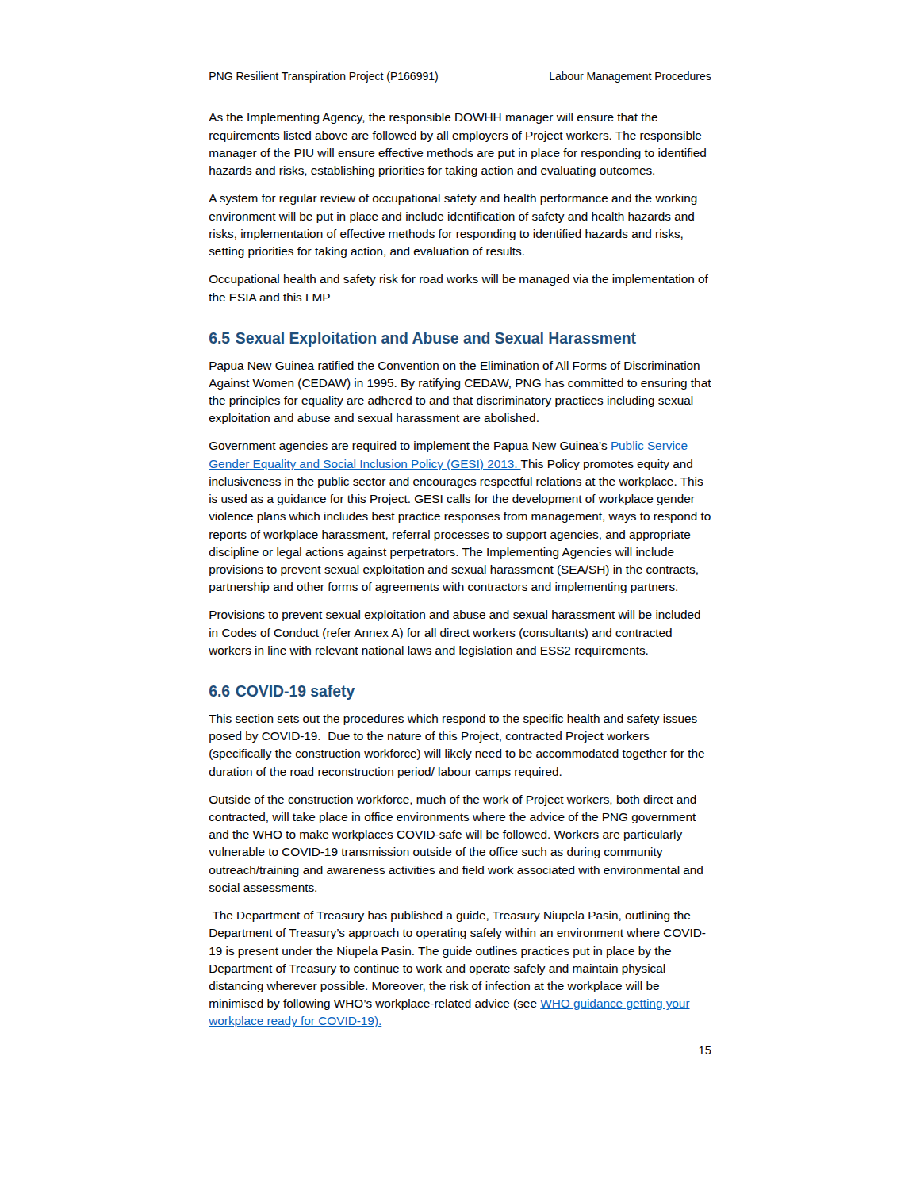PNG Resilient Transpiration Project (P166991)
Labour Management Procedures
As the Implementing Agency, the responsible DOWHH manager will ensure that the requirements listed above are followed by all employers of Project workers. The responsible manager of the PIU will ensure effective methods are put in place for responding to identified hazards and risks, establishing priorities for taking action and evaluating outcomes.
A system for regular review of occupational safety and health performance and the working environment will be put in place and include identification of safety and health hazards and risks, implementation of effective methods for responding to identified hazards and risks, setting priorities for taking action, and evaluation of results.
Occupational health and safety risk for road works will be managed via the implementation of the ESIA and this LMP
6.5 Sexual Exploitation and Abuse and Sexual Harassment
Papua New Guinea ratified the Convention on the Elimination of All Forms of Discrimination Against Women (CEDAW) in 1995. By ratifying CEDAW, PNG has committed to ensuring that the principles for equality are adhered to and that discriminatory practices including sexual exploitation and abuse and sexual harassment are abolished.
Government agencies are required to implement the Papua New Guinea’s Public Service Gender Equality and Social Inclusion Policy (GESI) 2013. This Policy promotes equity and inclusiveness in the public sector and encourages respectful relations at the workplace. This is used as a guidance for this Project. GESI calls for the development of workplace gender violence plans which includes best practice responses from management, ways to respond to reports of workplace harassment, referral processes to support agencies, and appropriate discipline or legal actions against perpetrators. The Implementing Agencies will include provisions to prevent sexual exploitation and sexual harassment (SEA/SH) in the contracts, partnership and other forms of agreements with contractors and implementing partners.
Provisions to prevent sexual exploitation and abuse and sexual harassment will be included in Codes of Conduct (refer Annex A) for all direct workers (consultants) and contracted workers in line with relevant national laws and legislation and ESS2 requirements.
6.6 COVID-19 safety
This section sets out the procedures which respond to the specific health and safety issues posed by COVID-19. Due to the nature of this Project, contracted Project workers (specifically the construction workforce) will likely need to be accommodated together for the duration of the road reconstruction period/ labour camps required.
Outside of the construction workforce, much of the work of Project workers, both direct and contracted, will take place in office environments where the advice of the PNG government and the WHO to make workplaces COVID-safe will be followed. Workers are particularly vulnerable to COVID-19 transmission outside of the office such as during community outreach/training and awareness activities and field work associated with environmental and social assessments.
The Department of Treasury has published a guide, Treasury Niupela Pasin, outlining the Department of Treasury’s approach to operating safely within an environment where COVID-19 is present under the Niupela Pasin. The guide outlines practices put in place by the Department of Treasury to continue to work and operate safely and maintain physical distancing wherever possible. Moreover, the risk of infection at the workplace will be minimised by following WHO’s workplace-related advice (see WHO guidance getting your workplace ready for COVID-19).
15